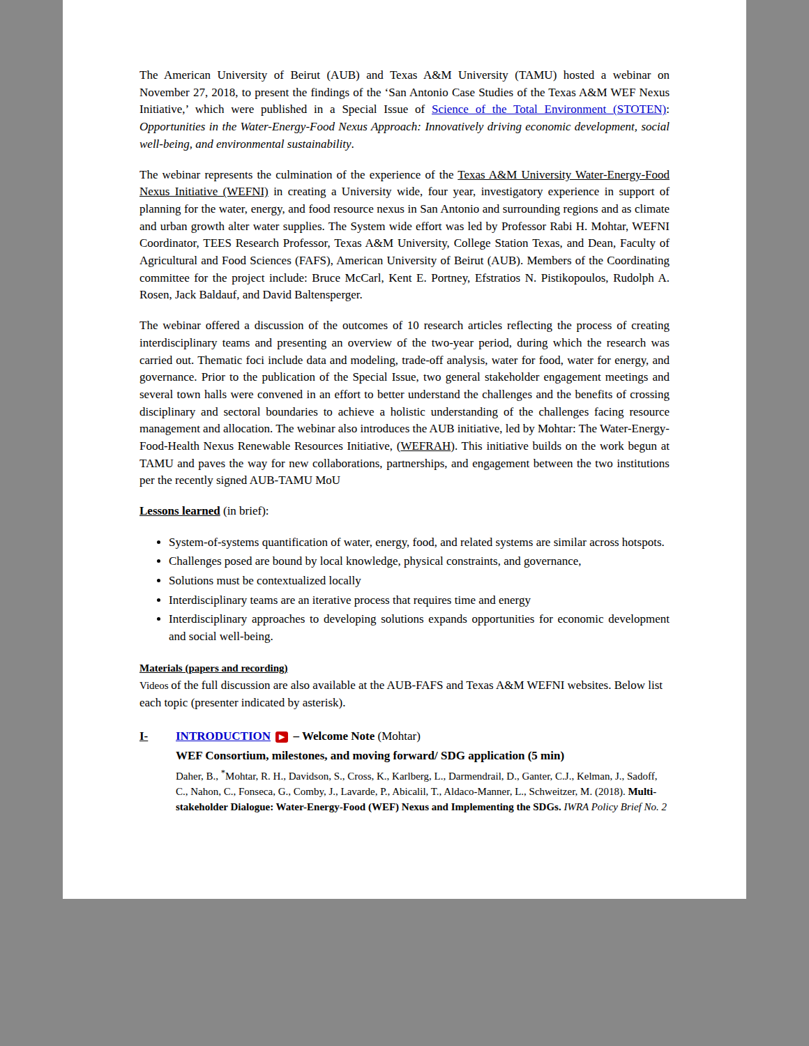The American University of Beirut (AUB) and Texas A&M University (TAMU) hosted a webinar on November 27, 2018, to present the findings of the ‘San Antonio Case Studies of the Texas A&M WEF Nexus Initiative,’ which were published in a Special Issue of Science of the Total Environment (STOTEN): Opportunities in the Water-Energy-Food Nexus Approach: Innovatively driving economic development, social well-being, and environmental sustainability.
The webinar represents the culmination of the experience of the Texas A&M University Water-Energy-Food Nexus Initiative (WEFNI) in creating a University wide, four year, investigatory experience in support of planning for the water, energy, and food resource nexus in San Antonio and surrounding regions and as climate and urban growth alter water supplies. The System wide effort was led by Professor Rabi H. Mohtar, WEFNI Coordinator, TEES Research Professor, Texas A&M University, College Station Texas, and Dean, Faculty of Agricultural and Food Sciences (FAFS), American University of Beirut (AUB). Members of the Coordinating committee for the project include: Bruce McCarl, Kent E. Portney, Efstratios N. Pistikopoulos, Rudolph A. Rosen, Jack Baldauf, and David Baltensperger.
The webinar offered a discussion of the outcomes of 10 research articles reflecting the process of creating interdisciplinary teams and presenting an overview of the two-year period, during which the research was carried out. Thematic foci include data and modeling, trade-off analysis, water for food, water for energy, and governance. Prior to the publication of the Special Issue, two general stakeholder engagement meetings and several town halls were convened in an effort to better understand the challenges and the benefits of crossing disciplinary and sectoral boundaries to achieve a holistic understanding of the challenges facing resource management and allocation. The webinar also introduces the AUB initiative, led by Mohtar: The Water-Energy-Food-Health Nexus Renewable Resources Initiative, (WEFRAH). This initiative builds on the work begun at TAMU and paves the way for new collaborations, partnerships, and engagement between the two institutions per the recently signed AUB-TAMU MoU
Lessons learned
(in brief):
System-of-systems quantification of water, energy, food, and related systems are similar across hotspots.
Challenges posed are bound by local knowledge, physical constraints, and governance,
Solutions must be contextualized locally
Interdisciplinary teams are an iterative process that requires time and energy
Interdisciplinary approaches to developing solutions expands opportunities for economic development and social well-being.
Materials (papers and recording)
Videos of the full discussion are also available at the AUB-FAFS and Texas A&M WEFNI websites. Below list each topic (presenter indicated by asterisk).
I-
INTRODUCTION – Welcome Note (Mohtar)
WEF Consortium, milestones, and moving forward/ SDG application (5 min)
Daher, B., *Mohtar, R. H., Davidson, S., Cross, K., Karlberg, L., Darmendrail, D., Ganter, C.J., Kelman, J., Sadoff, C., Nahon, C., Fonseca, G., Comby, J., Lavarde, P., Abicalil, T., Aldaco-Manner, L., Schweitzer, M. (2018). Multi-stakeholder Dialogue: Water-Energy-Food (WEF) Nexus and Implementing the SDGs. IWRA Policy Brief No. 2